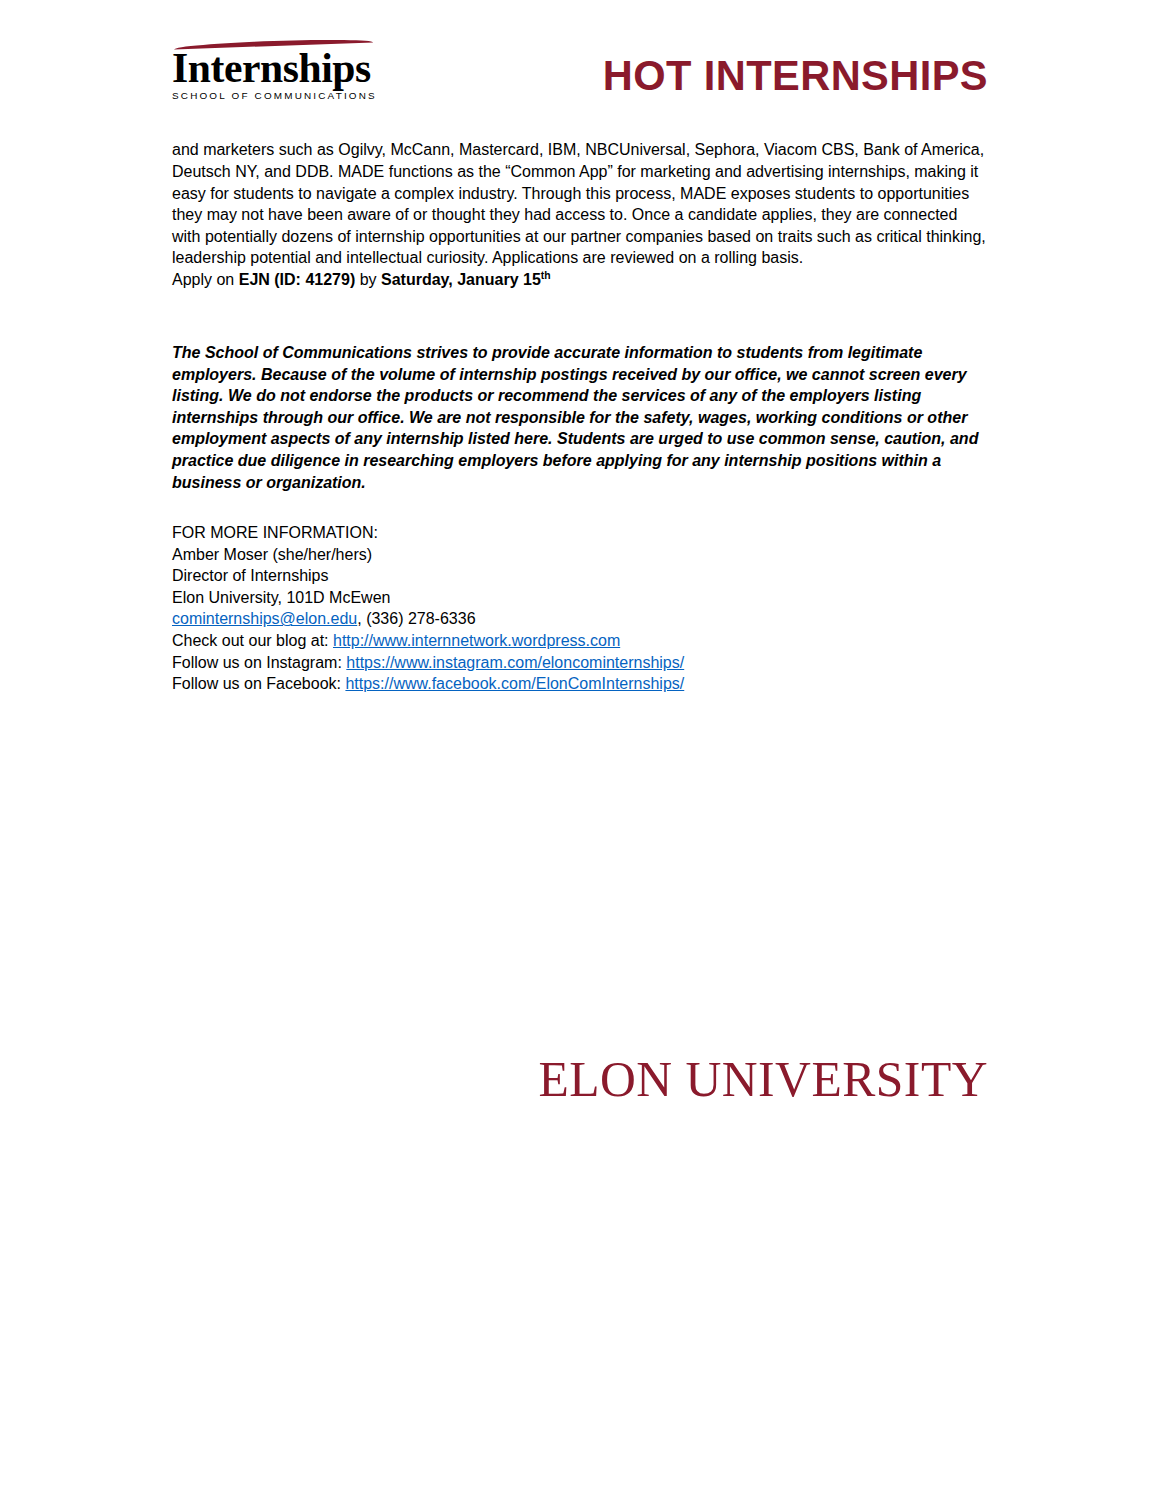Internships School of Communications
HOT INTERNSHIPS
and marketers such as Ogilvy, McCann, Mastercard, IBM, NBCUniversal, Sephora, Viacom CBS, Bank of America, Deutsch NY, and DDB. MADE functions as the “Common App” for marketing and advertising internships, making it easy for students to navigate a complex industry. Through this process, MADE exposes students to opportunities they may not have been aware of or thought they had access to. Once a candidate applies, they are connected with potentially dozens of internship opportunities at our partner companies based on traits such as critical thinking, leadership potential and intellectual curiosity. Applications are reviewed on a rolling basis.
Apply on EJN (ID: 41279) by Saturday, January 15th
The School of Communications strives to provide accurate information to students from legitimate employers. Because of the volume of internship postings received by our office, we cannot screen every listing. We do not endorse the products or recommend the services of any of the employers listing internships through our office. We are not responsible for the safety, wages, working conditions or other employment aspects of any internship listed here. Students are urged to use common sense, caution, and practice due diligence in researching employers before applying for any internship positions within a business or organization.
FOR MORE INFORMATION:
Amber Moser (she/her/hers)
Director of Internships
Elon University, 101D McEwen
cominternships@elon.edu, (336) 278-6336
Check out our blog at: http://www.internnetwork.wordpress.com
Follow us on Instagram: https://www.instagram.com/eloncominternships/
Follow us on Facebook: https://www.facebook.com/ElonComInternships/
Elon University